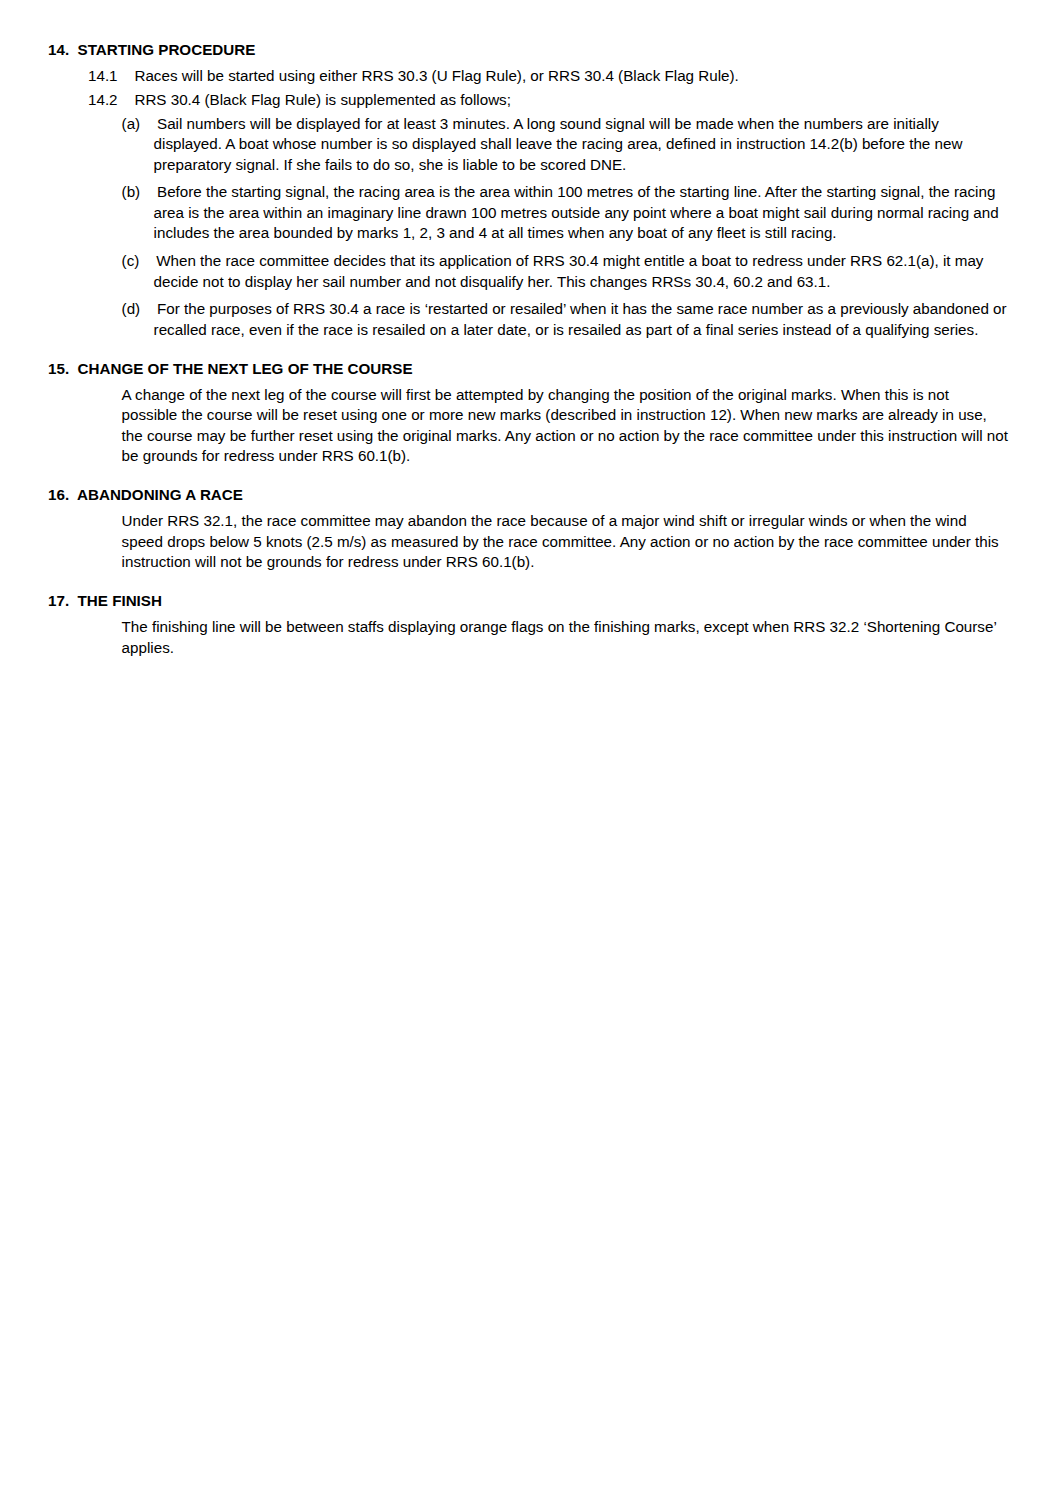14. STARTING PROCEDURE
14.1 Races will be started using either RRS 30.3 (U Flag Rule), or RRS 30.4 (Black Flag Rule).
14.2 RRS 30.4 (Black Flag Rule) is supplemented as follows;
(a) Sail numbers will be displayed for at least 3 minutes. A long sound signal will be made when the numbers are initially displayed. A boat whose number is so displayed shall leave the racing area, defined in instruction 14.2(b) before the new preparatory signal. If she fails to do so, she is liable to be scored DNE.
(b) Before the starting signal, the racing area is the area within 100 metres of the starting line. After the starting signal, the racing area is the area within an imaginary line drawn 100 metres outside any point where a boat might sail during normal racing and includes the area bounded by marks 1, 2, 3 and 4 at all times when any boat of any fleet is still racing.
(c) When the race committee decides that its application of RRS 30.4 might entitle a boat to redress under RRS 62.1(a), it may decide not to display her sail number and not disqualify her. This changes RRSs 30.4, 60.2 and 63.1.
(d) For the purposes of RRS 30.4 a race is ‘restarted or resailed’ when it has the same race number as a previously abandoned or recalled race, even if the race is resailed on a later date, or is resailed as part of a final series instead of a qualifying series.
15. CHANGE OF THE NEXT LEG OF THE COURSE
A change of the next leg of the course will first be attempted by changing the position of the original marks. When this is not possible the course will be reset using one or more new marks (described in instruction 12). When new marks are already in use, the course may be further reset using the original marks. Any action or no action by the race committee under this instruction will not be grounds for redress under RRS 60.1(b).
16. ABANDONING A RACE
Under RRS 32.1, the race committee may abandon the race because of a major wind shift or irregular winds or when the wind speed drops below 5 knots (2.5 m/s) as measured by the race committee. Any action or no action by the race committee under this instruction will not be grounds for redress under RRS 60.1(b).
17. THE FINISH
The finishing line will be between staffs displaying orange flags on the finishing marks, except when RRS 32.2 ‘Shortening Course’ applies.